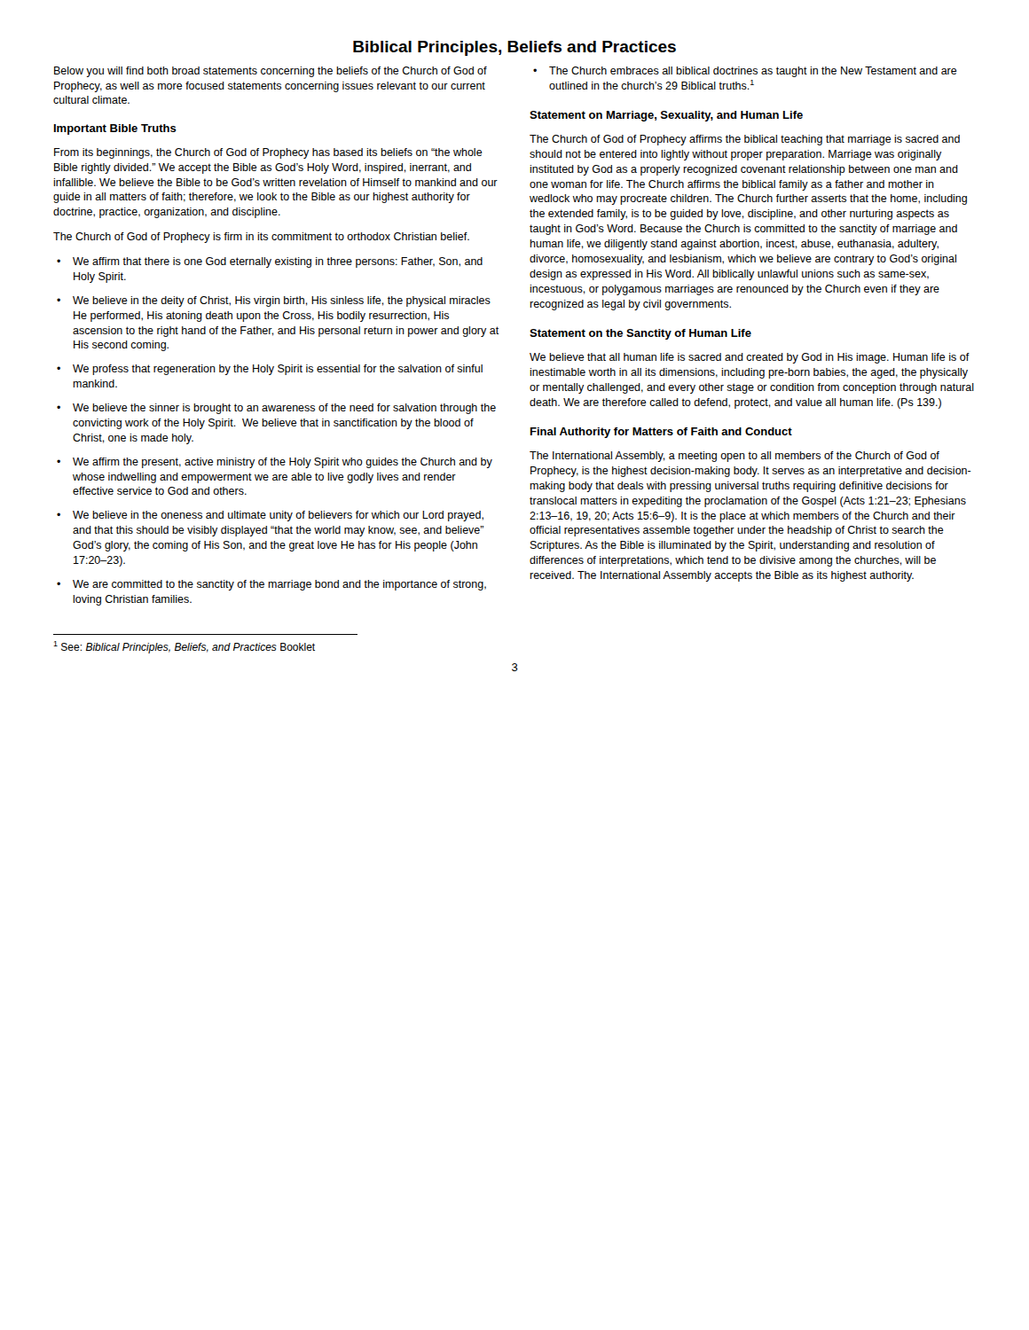Biblical Principles, Beliefs and Practices
Below you will find both broad statements concerning the beliefs of the Church of God of Prophecy, as well as more focused statements concerning issues relevant to our current cultural climate.
Important Bible Truths
From its beginnings, the Church of God of Prophecy has based its beliefs on “the whole Bible rightly divided.” We accept the Bible as God’s Holy Word, inspired, inerrant, and infallible. We believe the Bible to be God’s written revelation of Himself to mankind and our guide in all matters of faith; therefore, we look to the Bible as our highest authority for doctrine, practice, organization, and discipline.
The Church of God of Prophecy is firm in its commitment to orthodox Christian belief.
We affirm that there is one God eternally existing in three persons: Father, Son, and Holy Spirit.
We believe in the deity of Christ, His virgin birth, His sinless life, the physical miracles He performed, His atoning death upon the Cross, His bodily resurrection, His ascension to the right hand of the Father, and His personal return in power and glory at His second coming.
We profess that regeneration by the Holy Spirit is essential for the salvation of sinful mankind.
We believe the sinner is brought to an awareness of the need for salvation through the convicting work of the Holy Spirit. We believe that in sanctification by the blood of Christ, one is made holy.
We affirm the present, active ministry of the Holy Spirit who guides the Church and by whose indwelling and empowerment we are able to live godly lives and render effective service to God and others.
We believe in the oneness and ultimate unity of believers for which our Lord prayed, and that this should be visibly displayed “that the world may know, see, and believe” God’s glory, the coming of His Son, and the great love He has for His people (John 17:20–23).
We are committed to the sanctity of the marriage bond and the importance of strong, loving Christian families.
The Church embraces all biblical doctrines as taught in the New Testament and are outlined in the church’s 29 Biblical truths.1
Statement on Marriage, Sexuality, and Human Life
The Church of God of Prophecy affirms the biblical teaching that marriage is sacred and should not be entered into lightly without proper preparation. Marriage was originally instituted by God as a properly recognized covenant relationship between one man and one woman for life. The Church affirms the biblical family as a father and mother in wedlock who may procreate children. The Church further asserts that the home, including the extended family, is to be guided by love, discipline, and other nurturing aspects as taught in God’s Word. Because the Church is committed to the sanctity of marriage and human life, we diligently stand against abortion, incest, abuse, euthanasia, adultery, divorce, homosexuality, and lesbianism, which we believe are contrary to God’s original design as expressed in His Word. All biblically unlawful unions such as same-sex, incestuous, or polygamous marriages are renounced by the Church even if they are recognized as legal by civil governments.
Statement on the Sanctity of Human Life
We believe that all human life is sacred and created by God in His image. Human life is of inestimable worth in all its dimensions, including pre-born babies, the aged, the physically or mentally challenged, and every other stage or condition from conception through natural death. We are therefore called to defend, protect, and value all human life. (Ps 139.)
Final Authority for Matters of Faith and Conduct
The International Assembly, a meeting open to all members of the Church of God of Prophecy, is the highest decision-making body. It serves as an interpretative and decision-making body that deals with pressing universal truths requiring definitive decisions for translocal matters in expediting the proclamation of the Gospel (Acts 1:21–23; Ephesians 2:13–16, 19, 20; Acts 15:6–9). It is the place at which members of the Church and their official representatives assemble together under the headship of Christ to search the Scriptures. As the Bible is illuminated by the Spirit, understanding and resolution of differences of interpretations, which tend to be divisive among the churches, will be received. The International Assembly accepts the Bible as its highest authority.
1 See: Biblical Principles, Beliefs, and Practices Booklet
3